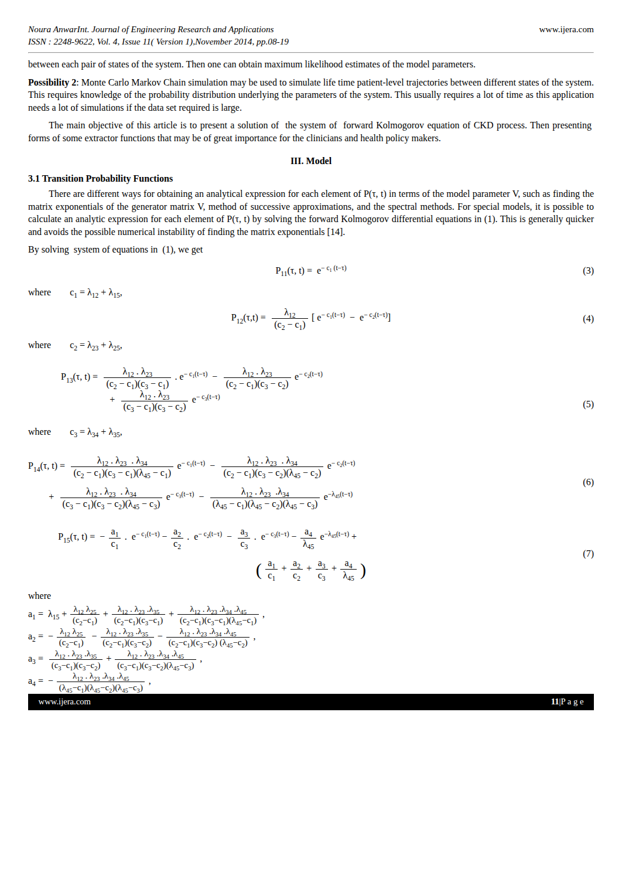Noura AnwarInt. Journal of Engineering Research and Applications
ISSN : 2248-9622, Vol. 4, Issue 11( Version 1),November 2014, pp.08-19
www.ijera.com
between each pair of states of the system. Then one can obtain maximum likelihood estimates of the model parameters.
Possibility 2: Monte Carlo Markov Chain simulation may be used to simulate life time patient-level trajectories between different states of the system. This requires knowledge of the probability distribution underlying the parameters of the system. This usually requires a lot of time as this application needs a lot of simulations if the data set required is large.
The main objective of this article is to present a solution of the system of forward Kolmogorov equation of CKD process. Then presenting forms of some extractor functions that may be of great importance for the clinicians and health policy makers.
III. Model
3.1 Transition Probability Functions
There are different ways for obtaining an analytical expression for each element of P(τ, t) in terms of the model parameter V, such as finding the matrix exponentials of the generator matrix V, method of successive approximations, and the spectral methods. For special models, it is possible to calculate an analytic expression for each element of P(τ, t) by solving the forward Kolmogorov differential equations in (1). This is generally quicker and avoids the possible numerical instability of finding the matrix exponentials [14].
By solving system of equations in (1), we get
P11(τ, t) = e− c1 (t−τ)
(3)
where c1 = λ12 + λ15,
P12(τ,t) = λ12 (c2 − c1) [ e− c1(t−τ) − e− c2(t−τ)]
(4)
where c2 = λ23 + λ25,
P13(τ, t) = λ12 . λ23 (c2 − c1)(c3 − c1) . e− c1(t−τ) − λ12 . λ23 (c2 − c1)(c3 − c2) e− c2(t−τ)
+ λ12 . λ23 (c3 − c1)(c3 − c2) e− c3(t−τ)
(5)
where c3 = λ34 + λ35,
P14(τ, t) = λ12 . λ23 . λ34 (c2 − c1)(c3 − c1)(λ45 − c1) e− c1(t−τ) − λ12 . λ23 . λ34 (c2 − c1)(c3 − c2)(λ45 − c2) e− c2(t−τ)
(6)
+ λ12 . λ23 . λ34 (c3 − c1)(c3 − c2)(λ45 − c3) e− c3(t−τ) − λ12 . λ23 .λ34 (λ45 − c1)(λ45 − c2)(λ45 − c3) e−λ45(t−τ)
P15(τ, t) = − a1 c1 . e− c1(t−τ) − a2 c2 . e− c2(t−τ) − a3 c3 . e− c3(t−τ) − a4 λ45 e−λ45(t−τ) +
(7)
( a1 c1 + a2 c2 + a3 c3 + a4 λ45 )
where
a1 = λ15 + λ12 λ25 (c2−c1) + λ12 . λ23 .λ35 (c2−c1)(c3−c1) + λ12 . λ23 .λ34 .λ45 (c2−c1)(c3−c1)(λ45−c1) ,
a2 = − λ12 λ25 (c2−c1) − λ12 . λ23 .λ35 (c2−c1)(c3−c2) − λ12 . λ23 .λ34 .λ45 (c2−c1)(c3−c2) (λ45−c2) ,
a3 = λ12 . λ23 .λ35 (c3−c1)(c3−c2) + λ12 . λ23 .λ34 .λ45 (c3−c1)(c3−c2)(λ45−c3) ,
a4 = − λ12 . λ23 .λ34 .λ45 (λ45−c1)(λ45−c2)(λ45−c3) ,
www.ijera.com 11|P a g e